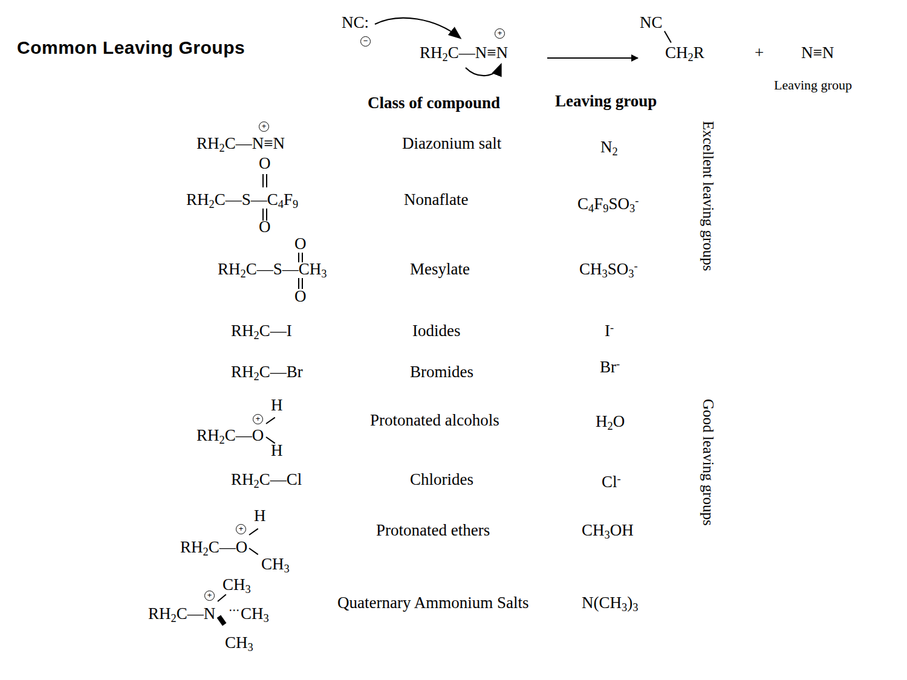Common Leaving Groups
Nucleophile NC: with minus charge
NC:
−
RH2C—N≡N
+
NC
CH2R
+
N≡N
Leaving group
Class of compound
Leaving group
RH2C—N≡N
+
Diazonium salt
N2
RH2C—S—C4F9
O
O
Nonaflate
C4F9SO3-
RH2C—S—CH3
O
O
Mesylate
CH3SO3-
RH2C—I
Iodides
I-
RH2C—Br
Bromides
Br-
RH2C—O
+
H
H
Protonated alcohols
H2O
RH2C—Cl
Chlorides
Cl-
RH2C—O
+
H
CH3
Protonated ethers
CH3OH
RH2C—N
+
CH3
CH3
CH3
‧‧‧
Quaternary Ammonium Salts
N(CH3)3
Excellent leaving groups
Good leaving groups